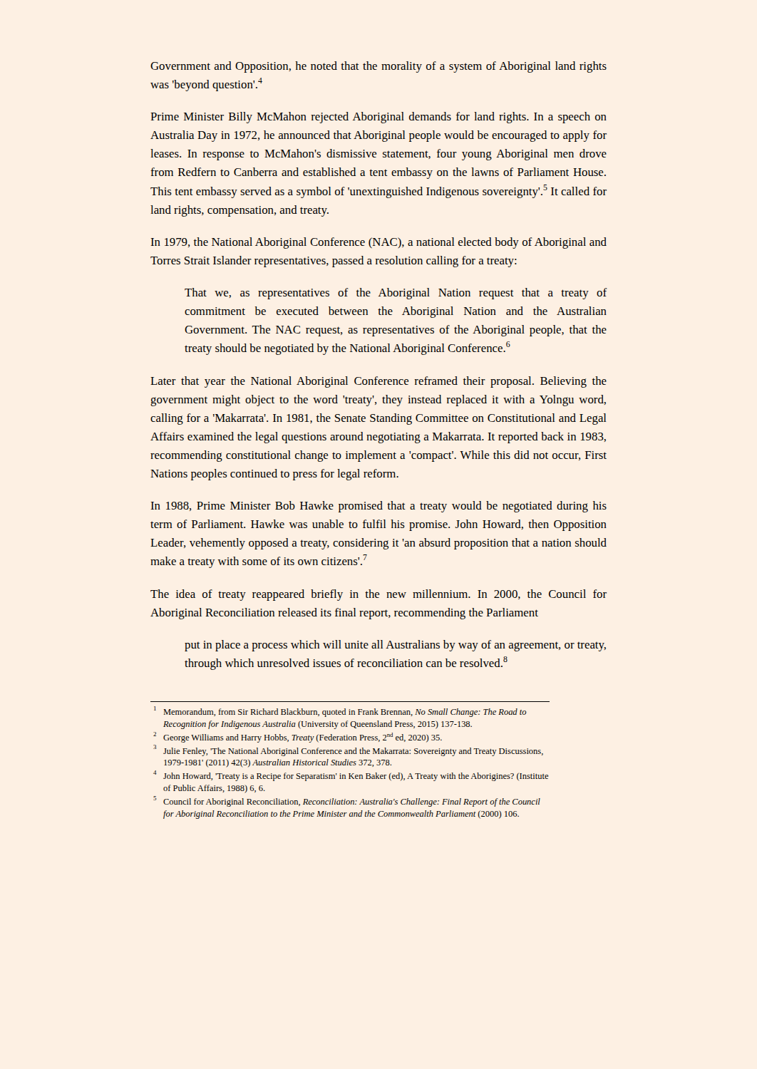Government and Opposition, he noted that the morality of a system of Aboriginal land rights was 'beyond question'.4
Prime Minister Billy McMahon rejected Aboriginal demands for land rights. In a speech on Australia Day in 1972, he announced that Aboriginal people would be encouraged to apply for leases. In response to McMahon's dismissive statement, four young Aboriginal men drove from Redfern to Canberra and established a tent embassy on the lawns of Parliament House. This tent embassy served as a symbol of 'unextinguished Indigenous sovereignty'.5 It called for land rights, compensation, and treaty.
In 1979, the National Aboriginal Conference (NAC), a national elected body of Aboriginal and Torres Strait Islander representatives, passed a resolution calling for a treaty:
That we, as representatives of the Aboriginal Nation request that a treaty of commitment be executed between the Aboriginal Nation and the Australian Government. The NAC request, as representatives of the Aboriginal people, that the treaty should be negotiated by the National Aboriginal Conference.6
Later that year the National Aboriginal Conference reframed their proposal. Believing the government might object to the word 'treaty', they instead replaced it with a Yolngu word, calling for a 'Makarrata'. In 1981, the Senate Standing Committee on Constitutional and Legal Affairs examined the legal questions around negotiating a Makarrata. It reported back in 1983, recommending constitutional change to implement a 'compact'. While this did not occur, First Nations peoples continued to press for legal reform.
In 1988, Prime Minister Bob Hawke promised that a treaty would be negotiated during his term of Parliament. Hawke was unable to fulfil his promise. John Howard, then Opposition Leader, vehemently opposed a treaty, considering it 'an absurd proposition that a nation should make a treaty with some of its own citizens'.7
The idea of treaty reappeared briefly in the new millennium. In 2000, the Council for Aboriginal Reconciliation released its final report, recommending the Parliament
put in place a process which will unite all Australians by way of an agreement, or treaty, through which unresolved issues of reconciliation can be resolved.8
Memorandum, from Sir Richard Blackburn, quoted in Frank Brennan, No Small Change: The Road to Recognition for Indigenous Australia (University of Queensland Press, 2015) 137-138.
George Williams and Harry Hobbs, Treaty (Federation Press, 2nd ed, 2020) 35.
Julie Fenley, 'The National Aboriginal Conference and the Makarrata: Sovereignty and Treaty Discussions, 1979-1981' (2011) 42(3) Australian Historical Studies 372, 378.
John Howard, 'Treaty is a Recipe for Separatism' in Ken Baker (ed), A Treaty with the Aborigines? (Institute of Public Affairs, 1988) 6, 6.
Council for Aboriginal Reconciliation, Reconciliation: Australia's Challenge: Final Report of the Council for Aboriginal Reconciliation to the Prime Minister and the Commonwealth Parliament (2000) 106.